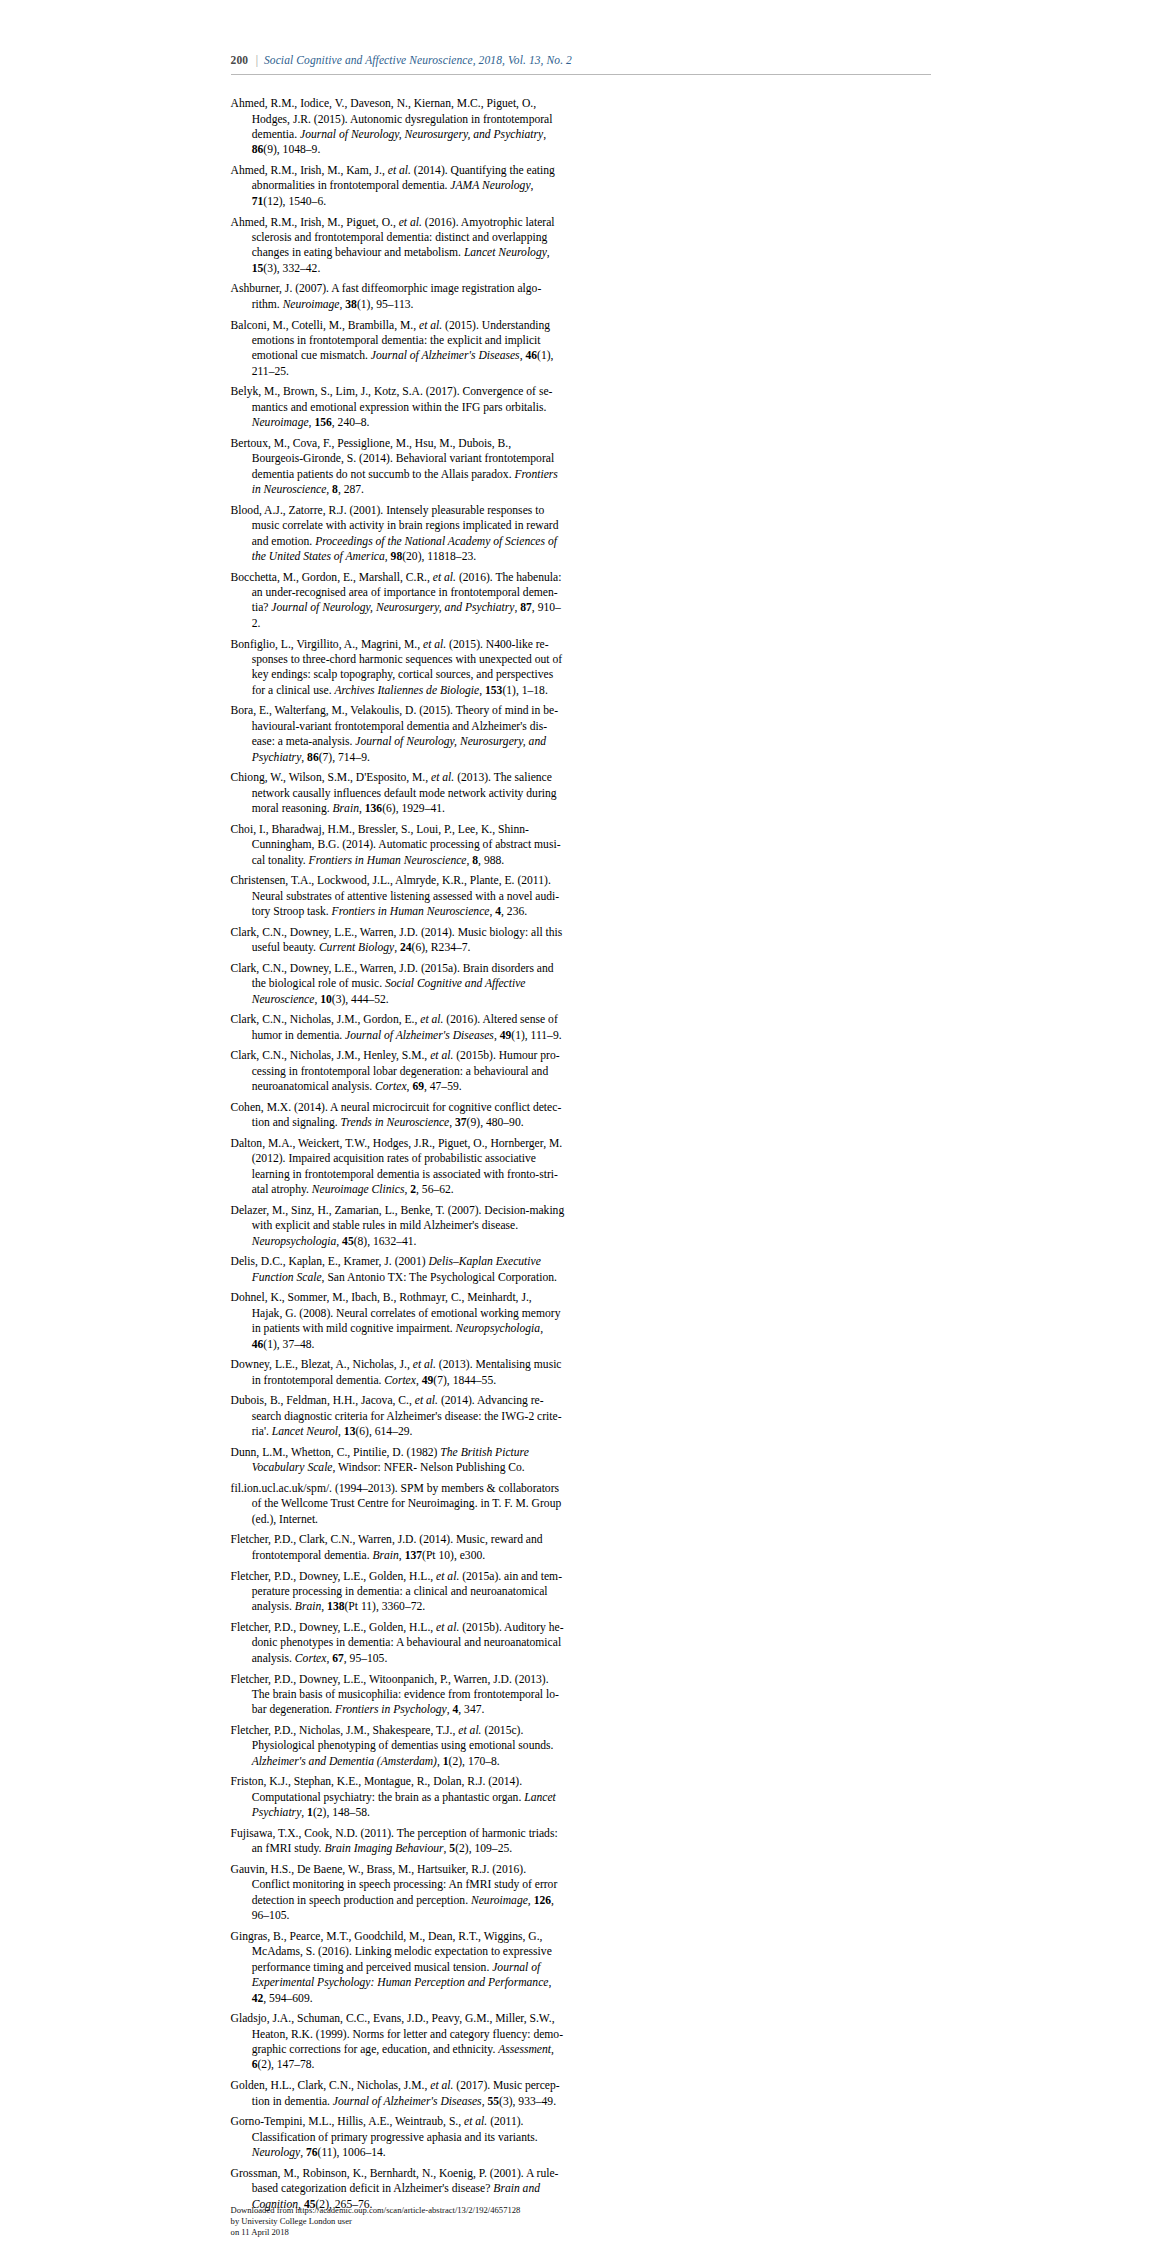200|Social Cognitive and Affective Neuroscience, 2018, Vol. 13, No. 2
Ahmed, R.M., Iodice, V., Daveson, N., Kiernan, M.C., Piguet, O., Hodges, J.R. (2015). Autonomic dysregulation in frontotemporal dementia. Journal of Neurology, Neurosurgery, and Psychiatry, 86(9), 1048–9.
Ahmed, R.M., Irish, M., Kam, J., et al. (2014). Quantifying the eating abnormalities in frontotemporal dementia. JAMA Neurology, 71(12), 1540–6.
Ahmed, R.M., Irish, M., Piguet, O., et al. (2016). Amyotrophic lateral sclerosis and frontotemporal dementia: distinct and overlapping changes in eating behaviour and metabolism. Lancet Neurology, 15(3), 332–42.
Ashburner, J. (2007). A fast diffeomorphic image registration algorithm. Neuroimage, 38(1), 95–113.
Balconi, M., Cotelli, M., Brambilla, M., et al. (2015). Understanding emotions in frontotemporal dementia: the explicit and implicit emotional cue mismatch. Journal of Alzheimer's Diseases, 46(1), 211–25.
Belyk, M., Brown, S., Lim, J., Kotz, S.A. (2017). Convergence of semantics and emotional expression within the IFG pars orbitalis. Neuroimage, 156, 240–8.
Bertoux, M., Cova, F., Pessiglione, M., Hsu, M., Dubois, B., Bourgeois-Gironde, S. (2014). Behavioral variant frontotemporal dementia patients do not succumb to the Allais paradox. Frontiers in Neuroscience, 8, 287.
Blood, A.J., Zatorre, R.J. (2001). Intensely pleasurable responses to music correlate with activity in brain regions implicated in reward and emotion. Proceedings of the National Academy of Sciences of the United States of America, 98(20), 11818–23.
Bocchetta, M., Gordon, E., Marshall, C.R., et al. (2016). The habenula: an under-recognised area of importance in frontotemporal dementia? Journal of Neurology, Neurosurgery, and Psychiatry, 87, 910–2.
Bonfiglio, L., Virgillito, A., Magrini, M., et al. (2015). N400-like responses to three-chord harmonic sequences with unexpected out of key endings: scalp topography, cortical sources, and perspectives for a clinical use. Archives Italiennes de Biologie, 153(1), 1–18.
Bora, E., Walterfang, M., Velakoulis, D. (2015). Theory of mind in behavioural-variant frontotemporal dementia and Alzheimer's disease: a meta-analysis. Journal of Neurology, Neurosurgery, and Psychiatry, 86(7), 714–9.
Chiong, W., Wilson, S.M., D'Esposito, M., et al. (2013). The salience network causally influences default mode network activity during moral reasoning. Brain, 136(6), 1929–41.
Choi, I., Bharadwaj, H.M., Bressler, S., Loui, P., Lee, K., Shinn-Cunningham, B.G. (2014). Automatic processing of abstract musical tonality. Frontiers in Human Neuroscience, 8, 988.
Christensen, T.A., Lockwood, J.L., Almryde, K.R., Plante, E. (2011). Neural substrates of attentive listening assessed with a novel auditory Stroop task. Frontiers in Human Neuroscience, 4, 236.
Clark, C.N., Downey, L.E., Warren, J.D. (2014). Music biology: all this useful beauty. Current Biology, 24(6), R234–7.
Clark, C.N., Downey, L.E., Warren, J.D. (2015a). Brain disorders and the biological role of music. Social Cognitive and Affective Neuroscience, 10(3), 444–52.
Clark, C.N., Nicholas, J.M., Gordon, E., et al. (2016). Altered sense of humor in dementia. Journal of Alzheimer's Diseases, 49(1), 111–9.
Clark, C.N., Nicholas, J.M., Henley, S.M., et al. (2015b). Humour processing in frontotemporal lobar degeneration: a behavioural and neuroanatomical analysis. Cortex, 69, 47–59.
Cohen, M.X. (2014). A neural microcircuit for cognitive conflict detection and signaling. Trends in Neuroscience, 37(9), 480–90.
Dalton, M.A., Weickert, T.W., Hodges, J.R., Piguet, O., Hornberger, M. (2012). Impaired acquisition rates of probabilistic associative learning in frontotemporal dementia is associated with fronto-striatal atrophy. Neuroimage Clinics, 2, 56–62.
Delazer, M., Sinz, H., Zamarian, L., Benke, T. (2007). Decision-making with explicit and stable rules in mild Alzheimer's disease. Neuropsychologia, 45(8), 1632–41.
Delis, D.C., Kaplan, E., Kramer, J. (2001) Delis–Kaplan Executive Function Scale, San Antonio TX: The Psychological Corporation.
Dohnel, K., Sommer, M., Ibach, B., Rothmayr, C., Meinhardt, J., Hajak, G. (2008). Neural correlates of emotional working memory in patients with mild cognitive impairment. Neuropsychologia, 46(1), 37–48.
Downey, L.E., Blezat, A., Nicholas, J., et al. (2013). Mentalising music in frontotemporal dementia. Cortex, 49(7), 1844–55.
Dubois, B., Feldman, H.H., Jacova, C., et al. (2014). Advancing research diagnostic criteria for Alzheimer's disease: the IWG-2 criteria'. Lancet Neurol, 13(6), 614–29.
Dunn, L.M., Whetton, C., Pintilie, D. (1982) The British Picture Vocabulary Scale, Windsor: NFER- Nelson Publishing Co.
fil.ion.ucl.ac.uk/spm/. (1994–2013). SPM by members & collaborators of the Wellcome Trust Centre for Neuroimaging. in T. F. M. Group (ed.), Internet.
Fletcher, P.D., Clark, C.N., Warren, J.D. (2014). Music, reward and frontotemporal dementia. Brain, 137(Pt 10), e300.
Fletcher, P.D., Downey, L.E., Golden, H.L., et al. (2015a). ain and temperature processing in dementia: a clinical and neuroanatomical analysis. Brain, 138(Pt 11), 3360–72.
Fletcher, P.D., Downey, L.E., Golden, H.L., et al. (2015b). Auditory hedonic phenotypes in dementia: A behavioural and neuroanatomical analysis. Cortex, 67, 95–105.
Fletcher, P.D., Downey, L.E., Witoonpanich, P., Warren, J.D. (2013). The brain basis of musicophilia: evidence from frontotemporal lobar degeneration. Frontiers in Psychology, 4, 347.
Fletcher, P.D., Nicholas, J.M., Shakespeare, T.J., et al. (2015c). Physiological phenotyping of dementias using emotional sounds. Alzheimer's and Dementia (Amsterdam), 1(2), 170–8.
Friston, K.J., Stephan, K.E., Montague, R., Dolan, R.J. (2014). Computational psychiatry: the brain as a phantastic organ. Lancet Psychiatry, 1(2), 148–58.
Fujisawa, T.X., Cook, N.D. (2011). The perception of harmonic triads: an fMRI study. Brain Imaging Behaviour, 5(2), 109–25.
Gauvin, H.S., De Baene, W., Brass, M., Hartsuiker, R.J. (2016). Conflict monitoring in speech processing: An fMRI study of error detection in speech production and perception. Neuroimage, 126, 96–105.
Gingras, B., Pearce, M.T., Goodchild, M., Dean, R.T., Wiggins, G., McAdams, S. (2016). Linking melodic expectation to expressive performance timing and perceived musical tension. Journal of Experimental Psychology: Human Perception and Performance, 42, 594–609.
Gladsjo, J.A., Schuman, C.C., Evans, J.D., Peavy, G.M., Miller, S.W., Heaton, R.K. (1999). Norms for letter and category fluency: demographic corrections for age, education, and ethnicity. Assessment, 6(2), 147–78.
Golden, H.L., Clark, C.N., Nicholas, J.M., et al. (2017). Music perception in dementia. Journal of Alzheimer's Diseases, 55(3), 933–49.
Gorno-Tempini, M.L., Hillis, A.E., Weintraub, S., et al. (2011). Classification of primary progressive aphasia and its variants. Neurology, 76(11), 1006–14.
Grossman, M., Robinson, K., Bernhardt, N., Koenig, P. (2001). A rule-based categorization deficit in Alzheimer's disease? Brain and Cognition, 45(2), 265–76.
Downloaded from https://academic.oup.com/scan/article-abstract/13/2/192/4657128
by University College London user
on 11 April 2018